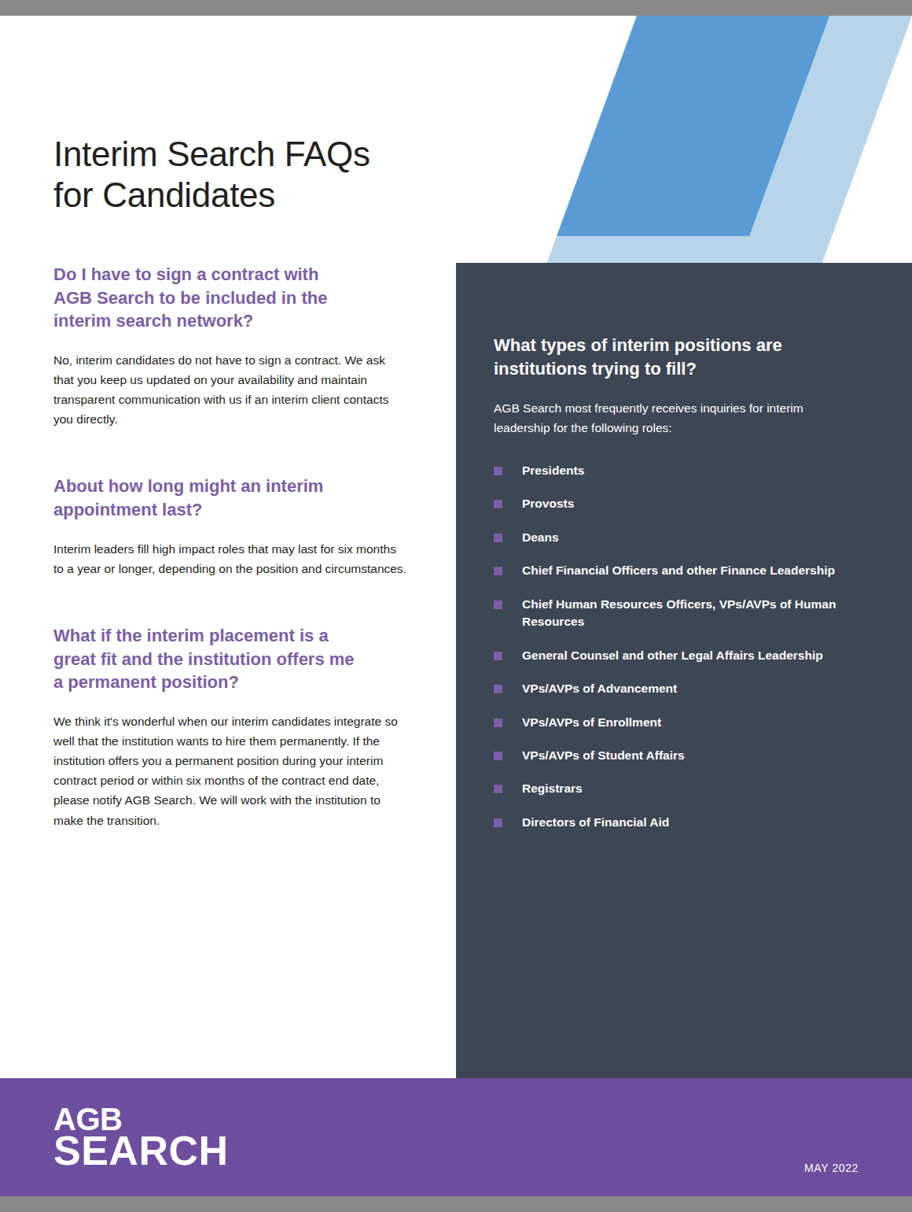Interim Search FAQs
for Candidates
Do I have to sign a contract with
AGB Search to be included in the
interim search network?
No, interim candidates do not have to sign a contract. We ask that you keep us updated on your availability and maintain transparent communication with us if an interim client contacts you directly.
About how long might an interim
appointment last?
Interim leaders fill high impact roles that may last for six months to a year or longer, depending on the position and circumstances.
What if the interim placement is a
great fit and the institution offers me
a permanent position?
We think it's wonderful when our interim candidates integrate so well that the institution wants to hire them permanently. If the institution offers you a permanent position during your interim contract period or within six months of the contract end date, please notify AGB Search. We will work with the institution to make the transition.
What types of interim positions are
institutions trying to fill?
AGB Search most frequently receives inquiries for interim leadership for the following roles:
Presidents
Provosts
Deans
Chief Financial Officers and other Finance Leadership
Chief Human Resources Officers, VPs/AVPs of Human Resources
General Counsel and other Legal Affairs Leadership
VPs/AVPs of Advancement
VPs/AVPs of Enrollment
VPs/AVPs of Student Affairs
Registrars
Directors of Financial Aid
AGB SEARCH
MAY 2022